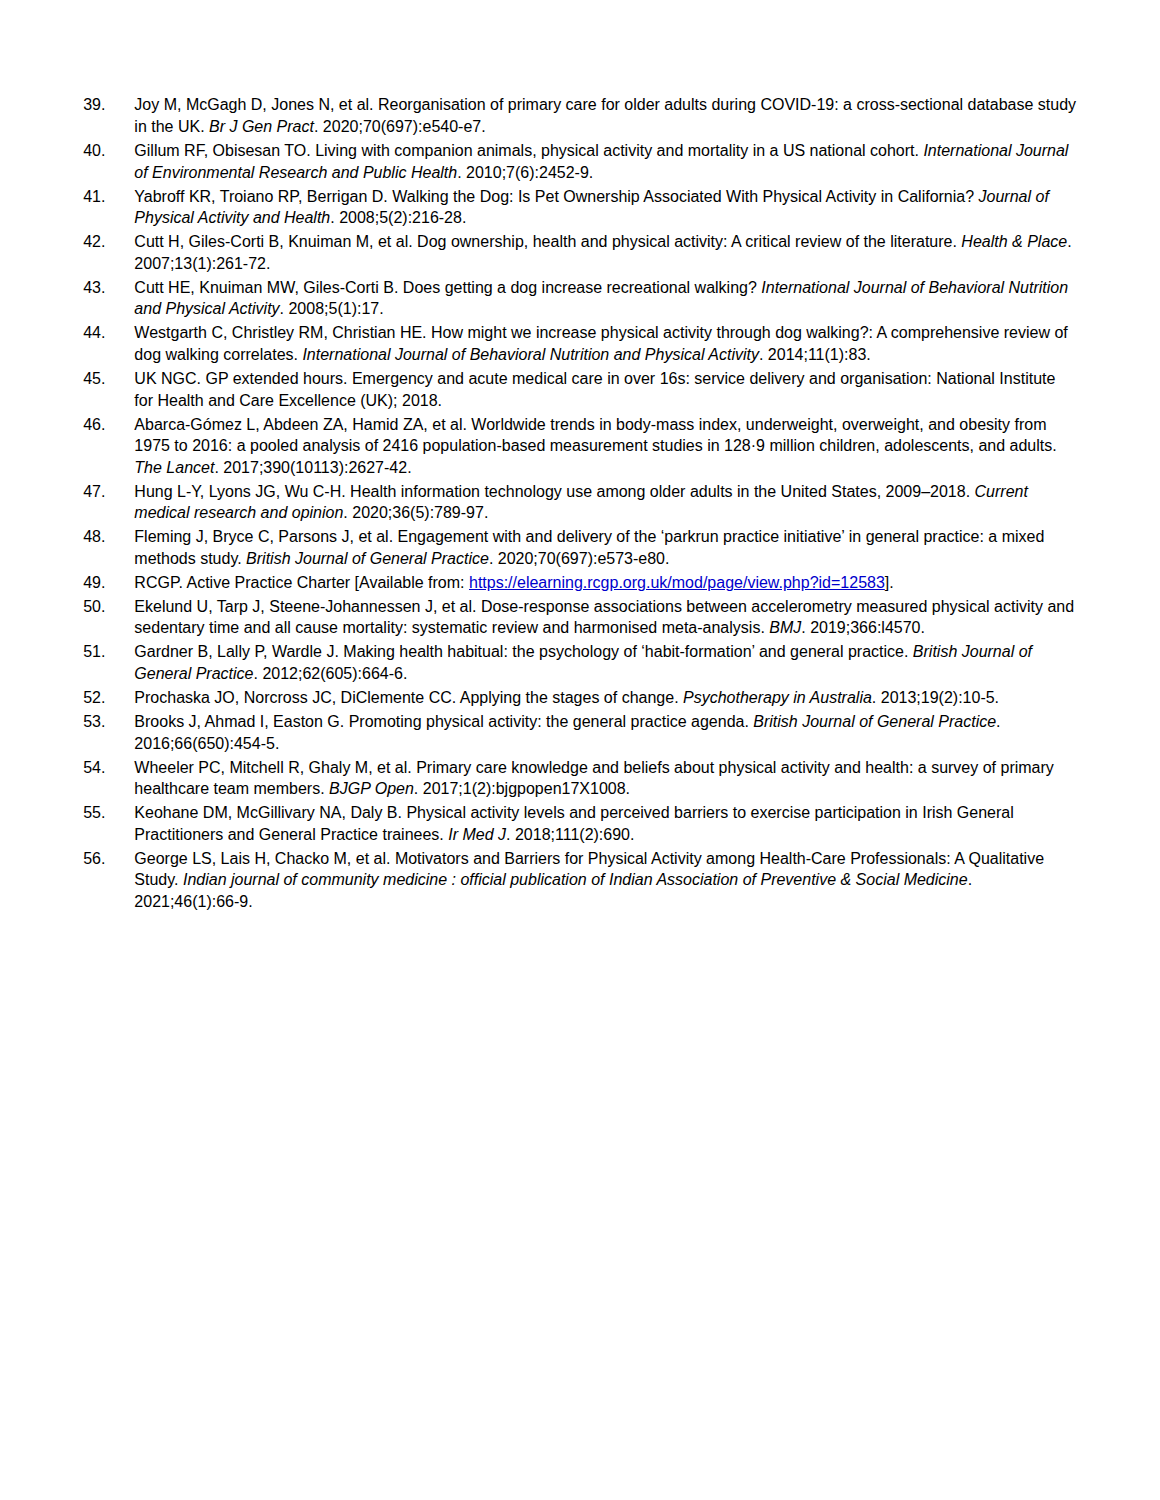Joy M, McGagh D, Jones N, et al. Reorganisation of primary care for older adults during COVID-19: a cross-sectional database study in the UK. Br J Gen Pract. 2020;70(697):e540-e7.
Gillum RF, Obisesan TO. Living with companion animals, physical activity and mortality in a US national cohort. International Journal of Environmental Research and Public Health. 2010;7(6):2452-9.
Yabroff KR, Troiano RP, Berrigan D. Walking the Dog: Is Pet Ownership Associated With Physical Activity in California? Journal of Physical Activity and Health. 2008;5(2):216-28.
Cutt H, Giles-Corti B, Knuiman M, et al. Dog ownership, health and physical activity: A critical review of the literature. Health & Place. 2007;13(1):261-72.
Cutt HE, Knuiman MW, Giles-Corti B. Does getting a dog increase recreational walking? International Journal of Behavioral Nutrition and Physical Activity. 2008;5(1):17.
Westgarth C, Christley RM, Christian HE. How might we increase physical activity through dog walking?: A comprehensive review of dog walking correlates. International Journal of Behavioral Nutrition and Physical Activity. 2014;11(1):83.
UK NGC. GP extended hours. Emergency and acute medical care in over 16s: service delivery and organisation: National Institute for Health and Care Excellence (UK); 2018.
Abarca-Gómez L, Abdeen ZA, Hamid ZA, et al. Worldwide trends in body-mass index, underweight, overweight, and obesity from 1975 to 2016: a pooled analysis of 2416 population-based measurement studies in 128·9 million children, adolescents, and adults. The Lancet. 2017;390(10113):2627-42.
Hung L-Y, Lyons JG, Wu C-H. Health information technology use among older adults in the United States, 2009–2018. Current medical research and opinion. 2020;36(5):789-97.
Fleming J, Bryce C, Parsons J, et al. Engagement with and delivery of the ‘parkrun practice initiative’ in general practice: a mixed methods study. British Journal of General Practice. 2020;70(697):e573-e80.
RCGP. Active Practice Charter [Available from: https://elearning.rcgp.org.uk/mod/page/view.php?id=12583].
Ekelund U, Tarp J, Steene-Johannessen J, et al. Dose-response associations between accelerometry measured physical activity and sedentary time and all cause mortality: systematic review and harmonised meta-analysis. BMJ. 2019;366:l4570.
Gardner B, Lally P, Wardle J. Making health habitual: the psychology of ‘habit-formation’ and general practice. British Journal of General Practice. 2012;62(605):664-6.
Prochaska JO, Norcross JC, DiClemente CC. Applying the stages of change. Psychotherapy in Australia. 2013;19(2):10-5.
Brooks J, Ahmad I, Easton G. Promoting physical activity: the general practice agenda. British Journal of General Practice. 2016;66(650):454-5.
Wheeler PC, Mitchell R, Ghaly M, et al. Primary care knowledge and beliefs about physical activity and health: a survey of primary healthcare team members. BJGP Open. 2017;1(2):bjgpopen17X1008.
Keohane DM, McGillivary NA, Daly B. Physical activity levels and perceived barriers to exercise participation in Irish General Practitioners and General Practice trainees. Ir Med J. 2018;111(2):690.
George LS, Lais H, Chacko M, et al. Motivators and Barriers for Physical Activity among Health-Care Professionals: A Qualitative Study. Indian journal of community medicine : official publication of Indian Association of Preventive & Social Medicine. 2021;46(1):66-9.